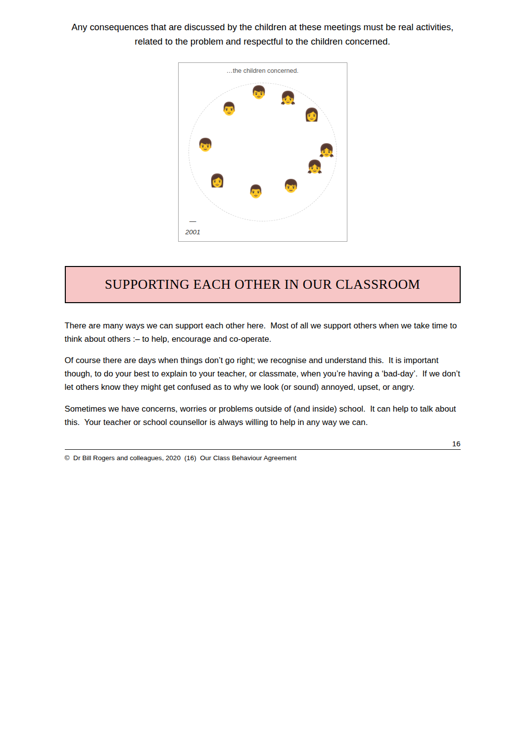Any consequences that are discussed by the children at these meetings must be real activities, related to the problem and respectful to the children concerned.
…the children concerned.
👦 👧 👩 👨 👦 👧 👩 👨 👦 👧
—
2001
SUPPORTING EACH OTHER IN OUR CLASSROOM
There are many ways we can support each other here. Most of all we support others when we take time to think about others :– to help, encourage and co-operate.
Of course there are days when things don’t go right; we recognise and understand this. It is important though, to do your best to explain to your teacher, or classmate, when you’re having a ‘bad-day’. If we don’t let others know they might get confused as to why we look (or sound) annoyed, upset, or angry.
Sometimes we have concerns, worries or problems outside of (and inside) school. It can help to talk about this. Your teacher or school counsellor is always willing to help in any way we can.
16 © Dr Bill Rogers and colleagues, 2020 (16) Our Class Behaviour Agreement